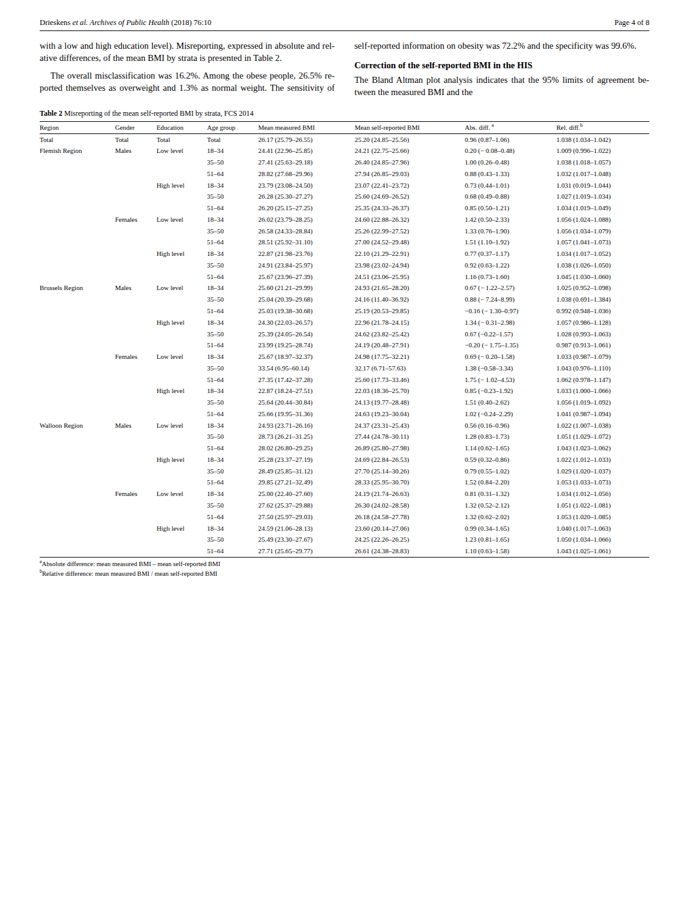Drieskens et al. Archives of Public Health (2018) 76:10
Page 4 of 8
with a low and high education level). Misreporting, expressed in absolute and relative differences, of the mean BMI by strata is presented in Table 2.
The overall misclassification was 16.2%. Among the obese people, 26.5% reported themselves as overweight and 1.3% as normal weight. The sensitivity of self-reported information on obesity was 72.2% and the specificity was 99.6%.
Correction of the self-reported BMI in the HIS
The Bland Altman plot analysis indicates that the 95% limits of agreement between the measured BMI and the
Table 2 Misreporting of the mean self-reported BMI by strata, FCS 2014
| Region | Gender | Education | Age group | Mean measured BMI | Mean self-reported BMI | Abs. diff. a | Rel. diff. b |
| --- | --- | --- | --- | --- | --- | --- | --- |
| Total | Total | Total | Total | 26.17 (25.79–26.55) | 25.20 (24.85–25.56) | 0.96 (0.87–1.06) | 1.038 (1.034–1.042) |
| Flemish Region | Males | Low level | 18–34 | 24.41 (22.96–25.85) | 24.21 (22.75–25.66) | 0.20 (− 0.08–0.48) | 1.009 (0.996–1.022) |
| | | | 35–50 | 27.41 (25.63–29.18) | 26.40 (24.85–27.96) | 1.00 (0.26–0.48) | 1.038 (1.018–1.057) |
| | | | 51–64 | 28.82 (27.68–29.96) | 27.94 (26.85–29.03) | 0.88 (0.43–1.33) | 1.032 (1.017–1.048) |
| | | High level | 18–34 | 23.79 (23.08–24.50) | 23.07 (22.41–23.72) | 0.73 (0.44–1.01) | 1.031 (0.019–1.044) |
| | | | 35–50 | 26.28 (25.30–27.27) | 25.60 (24.69–26.52) | 0.68 (0.49–0.88) | 1.027 (1.019–1.034) |
| | | | 51–64 | 26.20 (25.15–27.25) | 25.35 (24.33–26.37) | 0.85 (0.50–1.21) | 1.034 (1.019–1.049) |
| | Females | Low level | 18–34 | 26.02 (23.79–28.25) | 24.60 (22.88–26.32) | 1.42 (0.50–2.33) | 1.056 (1.024–1.088) |
| | | | 35–50 | 26.58 (24.33–28.84) | 25.26 (22.99–27.52) | 1.33 (0.76–1.90) | 1.056 (1.034–1.079) |
| | | | 51–64 | 28.51 (25.92–31.10) | 27.00 (24.52–29.48) | 1.51 (1.10–1.92) | 1.057 (1.041–1.073) |
| | | High level | 18–34 | 22.87 (21.98–23.76) | 22.10 (21.29–22.91) | 0.77 (0.37–1.17) | 1.034 (1.017–1.052) |
| | | | 35–50 | 24.91 (23.84–25.97) | 23.98 (23.02–24.94) | 0.92 (0.63–1.22) | 1.038 (1.026–1.050) |
| | | | 51–64 | 25.67 (23.96–27.39) | 24.51 (23.06–25.95) | 1.16 (0.73–1.60) | 1.045 (1.030–1.060) |
| Brussels Region | Males | Low level | 18–34 | 25.60 (21.21–29.99) | 24.93 (21.65–28.20) | 0.67 (− 1.22–2.57) | 1.025 (0.952–1.098) |
| | | | 35–50 | 25.04 (20.39–29.68) | 24.16 (11.40–36.92) | 0.88 (− 7.24–8.99) | 1.038 (0.691–1.384) |
| | | | 51–64 | 25.03 (19.38–30.68) | 25.19 (20.53–29.85) | −0.16 (− 1.30–0.97) | 0.992 (0.948–1.036) |
| | | High level | 18–34 | 24.30 (22.03–26.57) | 22.96 (21.78–24.15) | 1.34 (− 0.31–2.98) | 1.057 (0.986–1.128) |
| | | | 35–50 | 25.39 (24.05–26.54) | 24.62 (23.82–25.42) | 0.67 (−0.22–1.57) | 1.028 (0.993–1.063) |
| | | | 51–64 | 23.99 (19.25–28.74) | 24.19 (20.48–27.91) | −0.20 (− 1.75–1.35) | 0.987 (0.913–1.061) |
| | Females | Low level | 18–34 | 25.67 (18.97–32.37) | 24.98 (17.75–32.21) | 0.69 (− 0.20–1.58) | 1.033 (0.987–1.079) |
| | | | 35–50 | 33.54 (6.95–60.14) | 32.17 (6.71–57.63) | 1.38 (−0.58–3.34) | 1.043 (0.976–1.110) |
| | | | 51–64 | 27.35 (17.42–37.28) | 25.60 (17.73–33.46) | 1.75 (− 1.02–4.53) | 1.062 (0.978–1.147) |
| | | High level | 18–34 | 22.87 (18.24–27.51) | 22.03 (18.36–25.70) | 0.85 (−0.23–1.92) | 1.033 (1.000–1.066) |
| | | | 35–50 | 25.64 (20.44–30.84) | 24.13 (19.77–28.48) | 1.51 (0.40–2.62) | 1.056 (1.019–1.092) |
| | | | 51–64 | 25.66 (19.95–31.36) | 24.63 (19.23–30.04) | 1.02 (−0.24–2.29) | 1.041 (0.987–1.094) |
| Walloon Region | Males | Low level | 18–34 | 24.93 (23.71–26.16) | 24.37 (23.31–25.43) | 0.56 (0.16–0.96) | 1.022 (1.007–1.038) |
| | | | 35–50 | 28.73 (26.21–31.25) | 27.44 (24.78–30.11) | 1.28 (0.83–1.73) | 1.051 (1.029–1.072) |
| | | | 51–64 | 28.02 (26.80–29.25) | 26.89 (25.80–27.98) | 1.14 (0.62–1.65) | 1.043 (1.023–1.062) |
| | | High level | 18–34 | 25.28 (23.37–27.19) | 24.69 (22.84–26.53) | 0.59 (0.32–0.86) | 1.022 (1.012–1.033) |
| | | | 35–50 | 28.49 (25.85–31.12) | 27.70 (25.14–30.26) | 0.79 (0.55–1.02) | 1.029 (1.020–1.037) |
| | | | 51–64 | 29.85 (27.21–32.49) | 28.33 (25.95–30.70) | 1.52 (0.84–2.20) | 1.053 (1.033–1.073) |
| | Females | Low level | 18–34 | 25.00 (22.40–27.60) | 24.19 (21.74–26.63) | 0.81 (0.31–1.32) | 1.034 (1.012–1.056) |
| | | | 35–50 | 27.62 (25.37–29.88) | 26.30 (24.02–28.58) | 1.32 (0.52–2.12) | 1.051 (1.022–1.081) |
| | | | 51–64 | 27.50 (25.97–29.03) | 26.18 (24.58–27.78) | 1.32 (0.62–2.02) | 1.053 (1.020–1.085) |
| | | High level | 18–34 | 24.59 (21.06–28.13) | 23.60 (20.14–27.06) | 0.99 (0.34–1.65) | 1.040 (1.017–1.063) |
| | | | 35–50 | 25.49 (23.30–27.67) | 24.25 (22.26–26.25) | 1.23 (0.81–1.65) | 1.050 (1.034–1.066) |
| | | | 51–64 | 27.71 (25.65–29.77) | 26.61 (24.38–28.83) | 1.10 (0.63–1.58) | 1.043 (1.025–1.061) |
aAbsolute difference: mean measured BMI – mean self-reported BMI
bRelative difference: mean measured BMI / mean self-reported BMI